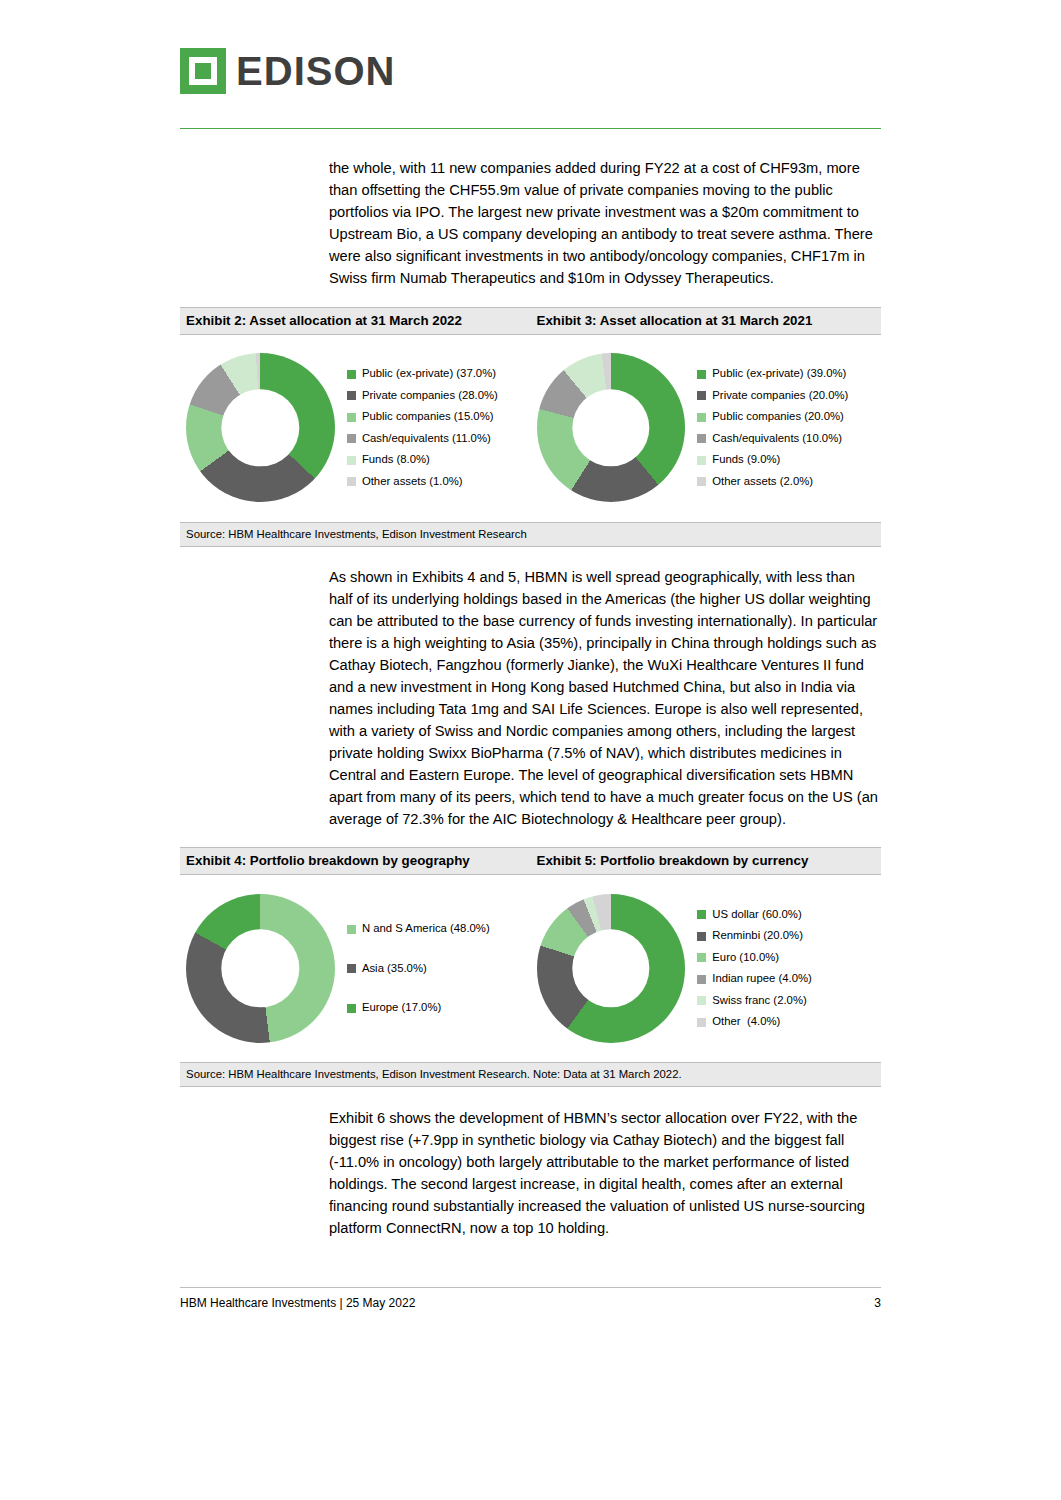EDISON
the whole, with 11 new companies added during FY22 at a cost of CHF93m, more than offsetting the CHF55.9m value of private companies moving to the public portfolios via IPO. The largest new private investment was a $20m commitment to Upstream Bio, a US company developing an antibody to treat severe asthma. There were also significant investments in two antibody/oncology companies, CHF17m in Swiss firm Numab Therapeutics and $10m in Odyssey Therapeutics.
Exhibit 2: Asset allocation at 31 March 2022
Public (ex-private) (37.0%)
Private companies (28.0%)
Public companies (15.0%)
Cash/equivalents (11.0%)
Funds (8.0%)
Other assets (1.0%)
Exhibit 3: Asset allocation at 31 March 2021
Public (ex-private) (39.0%)
Private companies (20.0%)
Public companies (20.0%)
Cash/equivalents (10.0%)
Funds (9.0%)
Other assets (2.0%)
Source: HBM Healthcare Investments, Edison Investment Research
As shown in Exhibits 4 and 5, HBMN is well spread geographically, with less than half of its underlying holdings based in the Americas (the higher US dollar weighting can be attributed to the base currency of funds investing internationally). In particular there is a high weighting to Asia (35%), principally in China through holdings such as Cathay Biotech, Fangzhou (formerly Jianke), the WuXi Healthcare Ventures II fund and a new investment in Hong Kong based Hutchmed China, but also in India via names including Tata 1mg and SAI Life Sciences. Europe is also well represented, with a variety of Swiss and Nordic companies among others, including the largest private holding Swixx BioPharma (7.5% of NAV), which distributes medicines in Central and Eastern Europe. The level of geographical diversification sets HBMN apart from many of its peers, which tend to have a much greater focus on the US (an average of 72.3% for the AIC Biotechnology & Healthcare peer group).
Exhibit 4: Portfolio breakdown by geography
N and S America (48.0%)
Asia (35.0%)
Europe (17.0%)
Exhibit 5: Portfolio breakdown by currency
US dollar (60.0%)
Renminbi (20.0%)
Euro (10.0%)
Indian rupee (4.0%)
Swiss franc (2.0%)
Other (4.0%)
Source: HBM Healthcare Investments, Edison Investment Research. Note: Data at 31 March 2022.
Exhibit 6 shows the development of HBMN’s sector allocation over FY22, with the biggest rise (+7.9pp in synthetic biology via Cathay Biotech) and the biggest fall (-11.0% in oncology) both largely attributable to the market performance of listed holdings. The second largest increase, in digital health, comes after an external financing round substantially increased the valuation of unlisted US nurse-sourcing platform ConnectRN, now a top 10 holding.
HBM Healthcare Investments | 25 May 2022
3